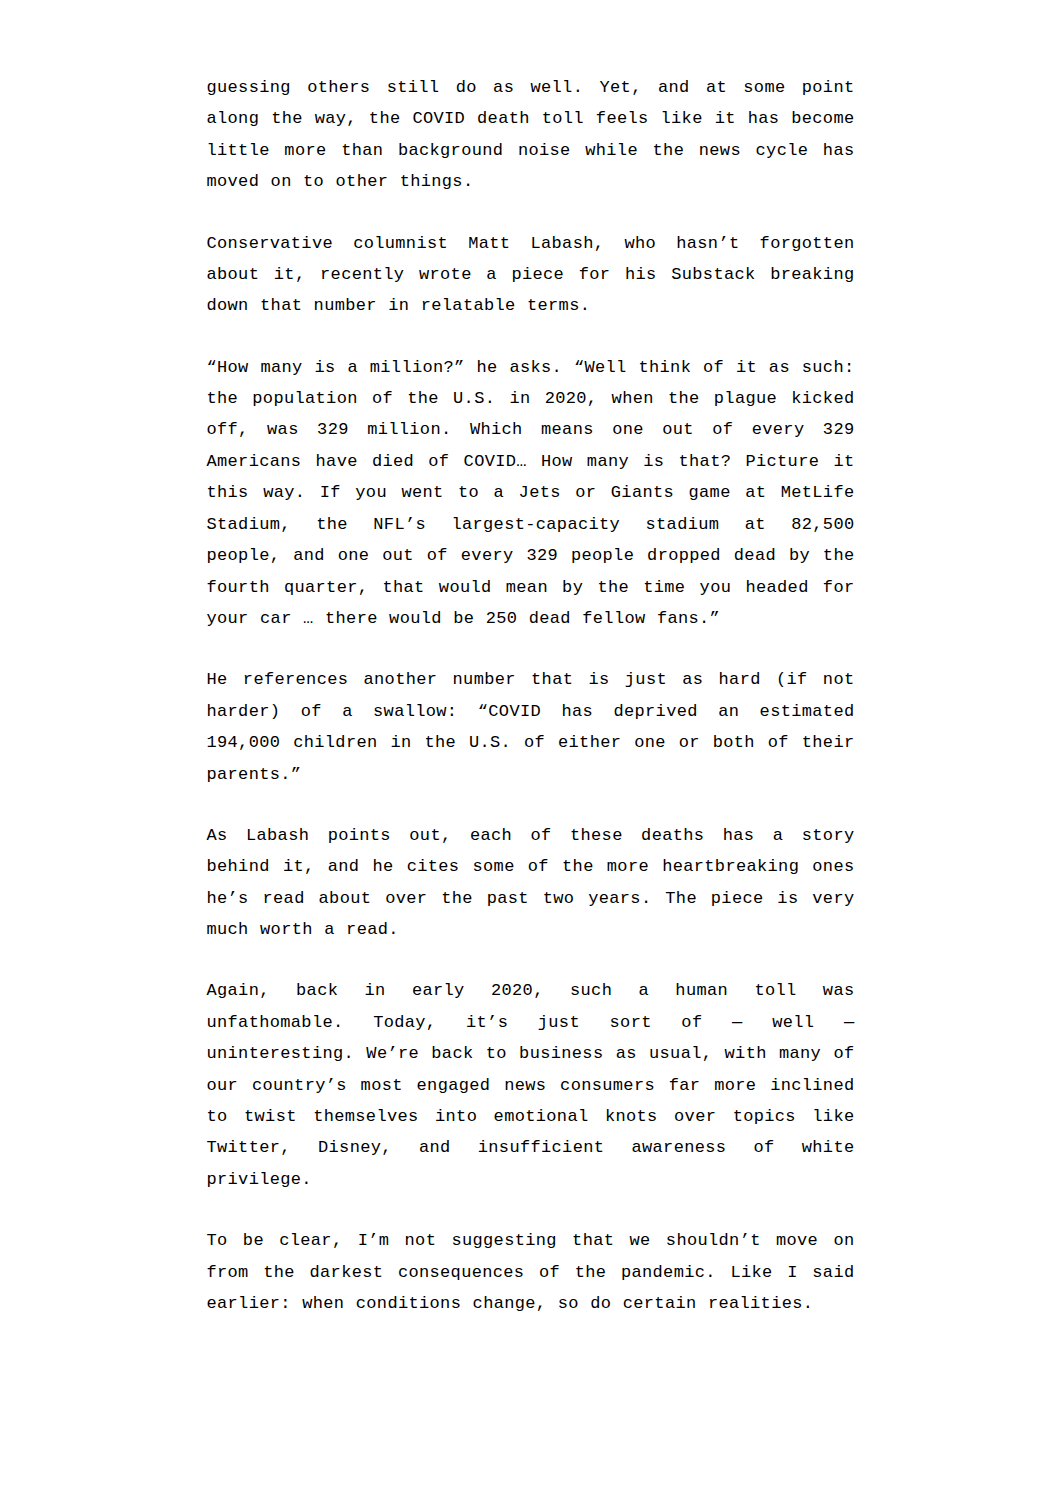guessing others still do as well. Yet, and at some point along the way, the COVID death toll feels like it has become little more than background noise while the news cycle has moved on to other things.
Conservative columnist Matt Labash, who hasn’t forgotten about it, recently wrote a piece for his Substack breaking down that number in relatable terms.
“How many is a million?” he asks. “Well think of it as such: the population of the U.S. in 2020, when the plague kicked off, was 329 million. Which means one out of every 329 Americans have died of COVID… How many is that? Picture it this way. If you went to a Jets or Giants game at MetLife Stadium, the NFL’s largest-capacity stadium at 82,500 people, and one out of every 329 people dropped dead by the fourth quarter, that would mean by the time you headed for your car … there would be 250 dead fellow fans.”
He references another number that is just as hard (if not harder) of a swallow: “COVID has deprived an estimated 194,000 children in the U.S. of either one or both of their parents.”
As Labash points out, each of these deaths has a story behind it, and he cites some of the more heartbreaking ones he’s read about over the past two years. The piece is very much worth a read.
Again, back in early 2020, such a human toll was unfathomable. Today, it’s just sort of — well — uninteresting. We’re back to business as usual, with many of our country’s most engaged news consumers far more inclined to twist themselves into emotional knots over topics like Twitter, Disney, and insufficient awareness of white privilege.
To be clear, I’m not suggesting that we shouldn’t move on from the darkest consequences of the pandemic. Like I said earlier: when conditions change, so do certain realities.